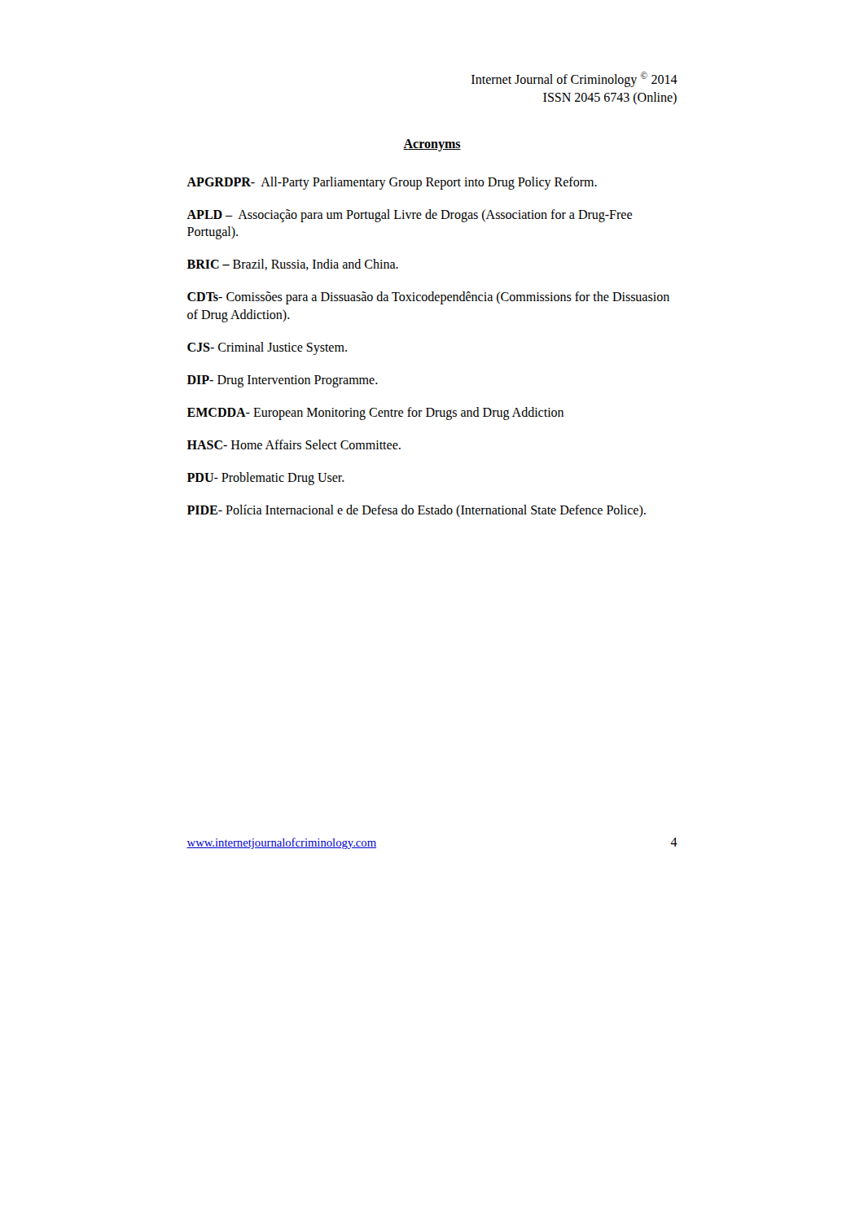Internet Journal of Criminology © 2014
ISSN 2045 6743 (Online)
Acronyms
APGRDPR- All-Party Parliamentary Group Report into Drug Policy Reform.
APLD – Associação para um Portugal Livre de Drogas (Association for a Drug-Free Portugal).
BRIC – Brazil, Russia, India and China.
CDTs- Comissões para a Dissuasão da Toxicodependência (Commissions for the Dissuasion of Drug Addiction).
CJS- Criminal Justice System.
DIP- Drug Intervention Programme.
EMCDDA- European Monitoring Centre for Drugs and Drug Addiction
HASC- Home Affairs Select Committee.
PDU- Problematic Drug User.
PIDE- Polícia Internacional e de Defesa do Estado (International State Defence Police).
www.internetjournalofcriminology.com 4